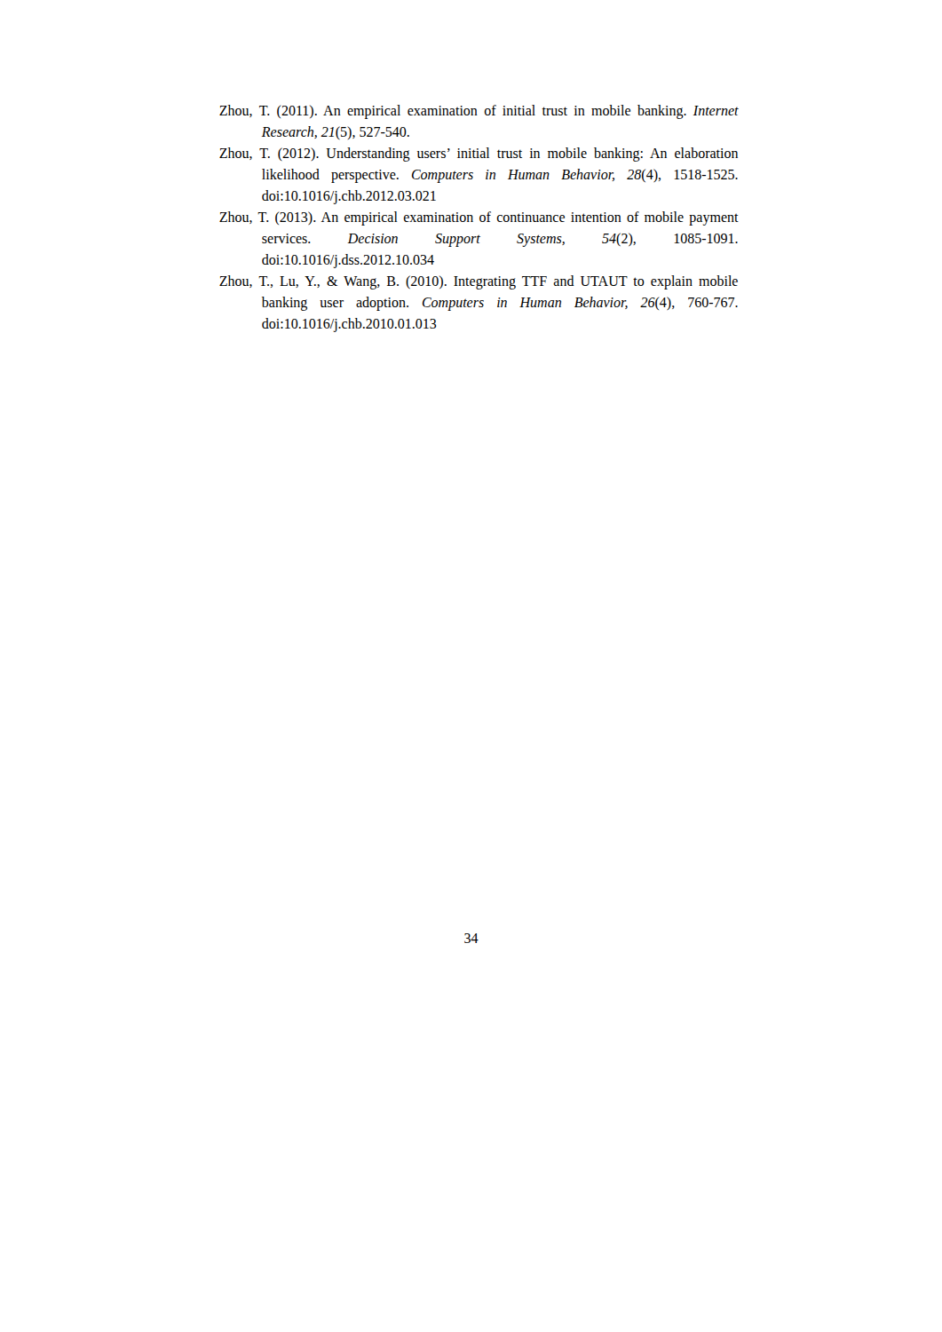Zhou, T. (2011). An empirical examination of initial trust in mobile banking. Internet Research, 21(5), 527-540.
Zhou, T. (2012). Understanding users’ initial trust in mobile banking: An elaboration likelihood perspective. Computers in Human Behavior, 28(4), 1518-1525. doi:10.1016/j.chb.2012.03.021
Zhou, T. (2013). An empirical examination of continuance intention of mobile payment services. Decision Support Systems, 54(2), 1085-1091. doi:10.1016/j.dss.2012.10.034
Zhou, T., Lu, Y., & Wang, B. (2010). Integrating TTF and UTAUT to explain mobile banking user adoption. Computers in Human Behavior, 26(4), 760-767. doi:10.1016/j.chb.2010.01.013
34